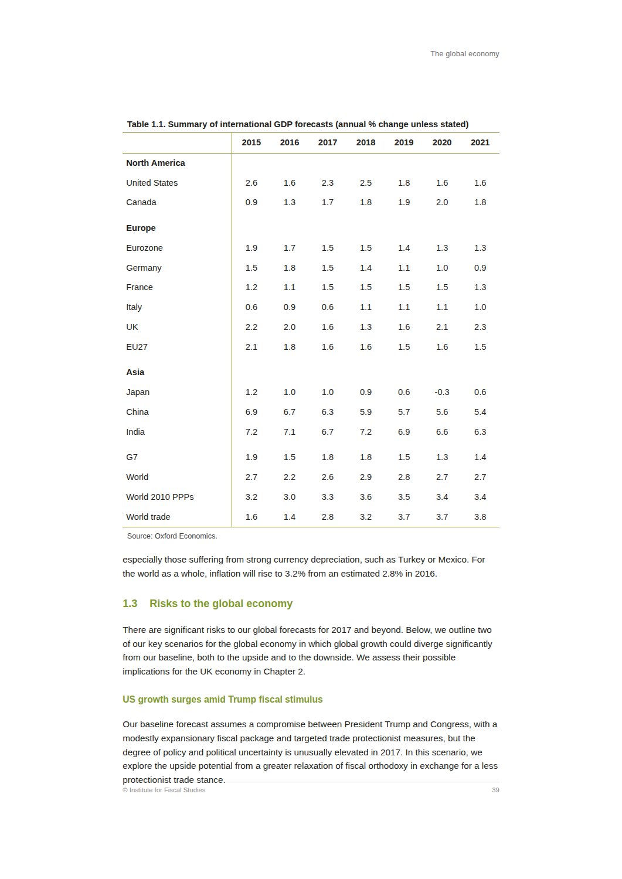The global economy
Table 1.1. Summary of international GDP forecasts (annual % change unless stated)
| | 2015 | 2016 | 2017 | 2018 | 2019 | 2020 | 2021 |
| --- | --- | --- | --- | --- | --- | --- | --- |
| North America | | | | | | | |
| United States | 2.6 | 1.6 | 2.3 | 2.5 | 1.8 | 1.6 | 1.6 |
| Canada | 0.9 | 1.3 | 1.7 | 1.8 | 1.9 | 2.0 | 1.8 |
| Europe | | | | | | | |
| Eurozone | 1.9 | 1.7 | 1.5 | 1.5 | 1.4 | 1.3 | 1.3 |
| Germany | 1.5 | 1.8 | 1.5 | 1.4 | 1.1 | 1.0 | 0.9 |
| France | 1.2 | 1.1 | 1.5 | 1.5 | 1.5 | 1.5 | 1.3 |
| Italy | 0.6 | 0.9 | 0.6 | 1.1 | 1.1 | 1.1 | 1.0 |
| UK | 2.2 | 2.0 | 1.6 | 1.3 | 1.6 | 2.1 | 2.3 |
| EU27 | 2.1 | 1.8 | 1.6 | 1.6 | 1.5 | 1.6 | 1.5 |
| Asia | | | | | | | |
| Japan | 1.2 | 1.0 | 1.0 | 0.9 | 0.6 | -0.3 | 0.6 |
| China | 6.9 | 6.7 | 6.3 | 5.9 | 5.7 | 5.6 | 5.4 |
| India | 7.2 | 7.1 | 6.7 | 7.2 | 6.9 | 6.6 | 6.3 |
| G7 | 1.9 | 1.5 | 1.8 | 1.8 | 1.5 | 1.3 | 1.4 |
| World | 2.7 | 2.2 | 2.6 | 2.9 | 2.8 | 2.7 | 2.7 |
| World 2010 PPPs | 3.2 | 3.0 | 3.3 | 3.6 | 3.5 | 3.4 | 3.4 |
| World trade | 1.6 | 1.4 | 2.8 | 3.2 | 3.7 | 3.7 | 3.8 |
Source: Oxford Economics.
especially those suffering from strong currency depreciation, such as Turkey or Mexico. For the world as a whole, inflation will rise to 3.2% from an estimated 2.8% in 2016.
1.3 Risks to the global economy
There are significant risks to our global forecasts for 2017 and beyond. Below, we outline two of our key scenarios for the global economy in which global growth could diverge significantly from our baseline, both to the upside and to the downside. We assess their possible implications for the UK economy in Chapter 2.
US growth surges amid Trump fiscal stimulus
Our baseline forecast assumes a compromise between President Trump and Congress, with a modestly expansionary fiscal package and targeted trade protectionist measures, but the degree of policy and political uncertainty is unusually elevated in 2017. In this scenario, we explore the upside potential from a greater relaxation of fiscal orthodoxy in exchange for a less protectionist trade stance.
© Institute for Fiscal Studies 39